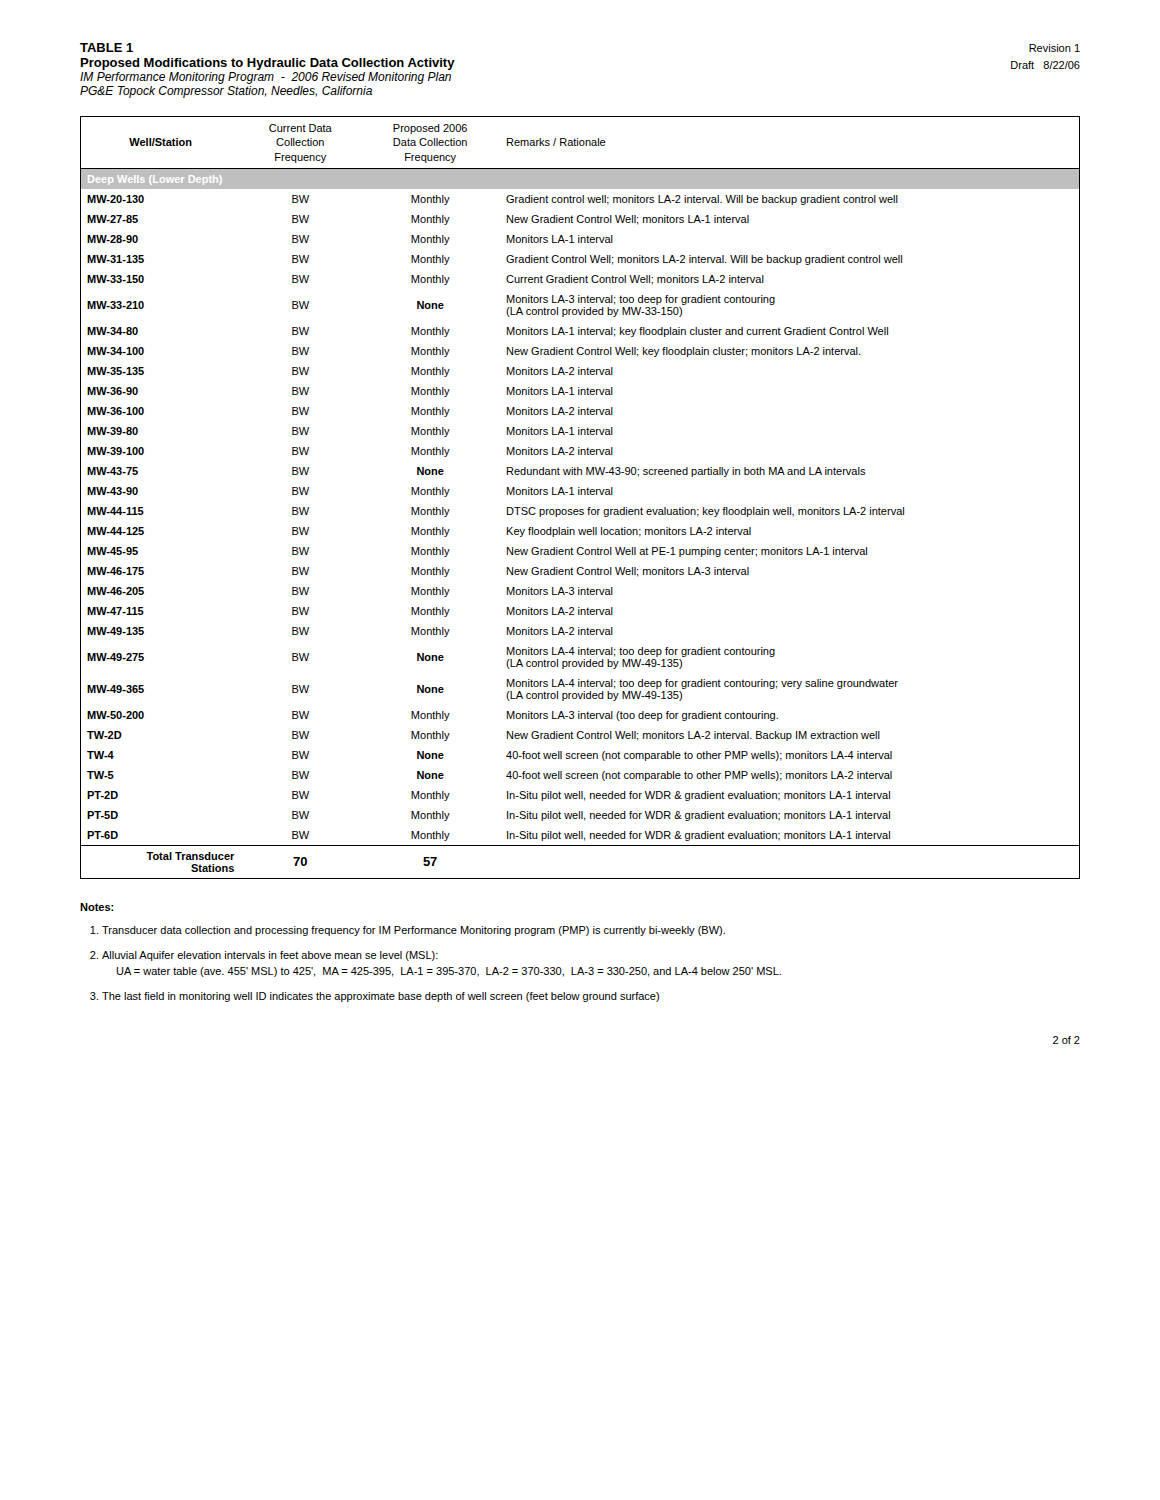Revision 1
Draft 8/22/06
TABLE 1
Proposed Modifications to Hydraulic Data Collection Activity
IM Performance Monitoring Program - 2006 Revised Monitoring Plan
PG&E Topock Compressor Station, Needles, California
| Well/Station | Current Data Collection Frequency | Proposed 2006 Data Collection Frequency | Remarks / Rationale |
| --- | --- | --- | --- |
| Deep Wells (Lower Depth) |
| MW-20-130 | BW | Monthly | Gradient control well; monitors LA-2 interval. Will be backup gradient control well |
| MW-27-85 | BW | Monthly | New Gradient Control Well; monitors LA-1 interval |
| MW-28-90 | BW | Monthly | Monitors LA-1 interval |
| MW-31-135 | BW | Monthly | Gradient Control Well; monitors LA-2 interval. Will be backup gradient control well |
| MW-33-150 | BW | Monthly | Current Gradient Control Well; monitors LA-2 interval |
| MW-33-210 | BW | None | Monitors LA-3 interval; too deep for gradient contouring (LA control provided by MW-33-150) |
| MW-34-80 | BW | Monthly | Monitors LA-1 interval; key floodplain cluster and current Gradient Control Well |
| MW-34-100 | BW | Monthly | New Gradient Control Well; key floodplain cluster; monitors LA-2 interval. |
| MW-35-135 | BW | Monthly | Monitors LA-2 interval |
| MW-36-90 | BW | Monthly | Monitors LA-1 interval |
| MW-36-100 | BW | Monthly | Monitors LA-2 interval |
| MW-39-80 | BW | Monthly | Monitors LA-1 interval |
| MW-39-100 | BW | Monthly | Monitors LA-2 interval |
| MW-43-75 | BW | None | Redundant with MW-43-90; screened partially in both MA and LA intervals |
| MW-43-90 | BW | Monthly | Monitors LA-1 interval |
| MW-44-115 | BW | Monthly | DTSC proposes for gradient evaluation; key floodplain well, monitors LA-2 interval |
| MW-44-125 | BW | Monthly | Key floodplain well location; monitors LA-2 interval |
| MW-45-95 | BW | Monthly | New Gradient Control Well at PE-1 pumping center; monitors LA-1 interval |
| MW-46-175 | BW | Monthly | New Gradient Control Well; monitors LA-3 interval |
| MW-46-205 | BW | Monthly | Monitors LA-3 interval |
| MW-47-115 | BW | Monthly | Monitors LA-2 interval |
| MW-49-135 | BW | Monthly | Monitors LA-2 interval |
| MW-49-275 | BW | None | Monitors LA-4 interval; too deep for gradient contouring (LA control provided by MW-49-135) |
| MW-49-365 | BW | None | Monitors LA-4 interval; too deep for gradient contouring; very saline groundwater (LA control provided by MW-49-135) |
| MW-50-200 | BW | Monthly | Monitors LA-3 interval (too deep for gradient contouring. |
| TW-2D | BW | Monthly | New Gradient Control Well; monitors LA-2 interval. Backup IM extraction well |
| TW-4 | BW | None | 40-foot well screen (not comparable to other PMP wells); monitors LA-4 interval |
| TW-5 | BW | None | 40-foot well screen (not comparable to other PMP wells); monitors LA-2 interval |
| PT-2D | BW | Monthly | In-Situ pilot well, needed for WDR & gradient evaluation; monitors LA-1 interval |
| PT-5D | BW | Monthly | In-Situ pilot well, needed for WDR & gradient evaluation; monitors LA-1 interval |
| PT-6D | BW | Monthly | In-Situ pilot well, needed for WDR & gradient evaluation; monitors LA-1 interval |
| Total Transducer Stations | 70 | 57 | |
Notes:
Transducer data collection and processing frequency for IM Performance Monitoring program (PMP) is currently bi-weekly (BW).
Alluvial Aquifer elevation intervals in feet above mean se level (MSL): UA = water table (ave. 455' MSL) to 425', MA = 425-395, LA-1 = 395-370, LA-2 = 370-330, LA-3 = 330-250, and LA-4 below 250' MSL.
The last field in monitoring well ID indicates the approximate base depth of well screen (feet below ground surface)
2 of 2